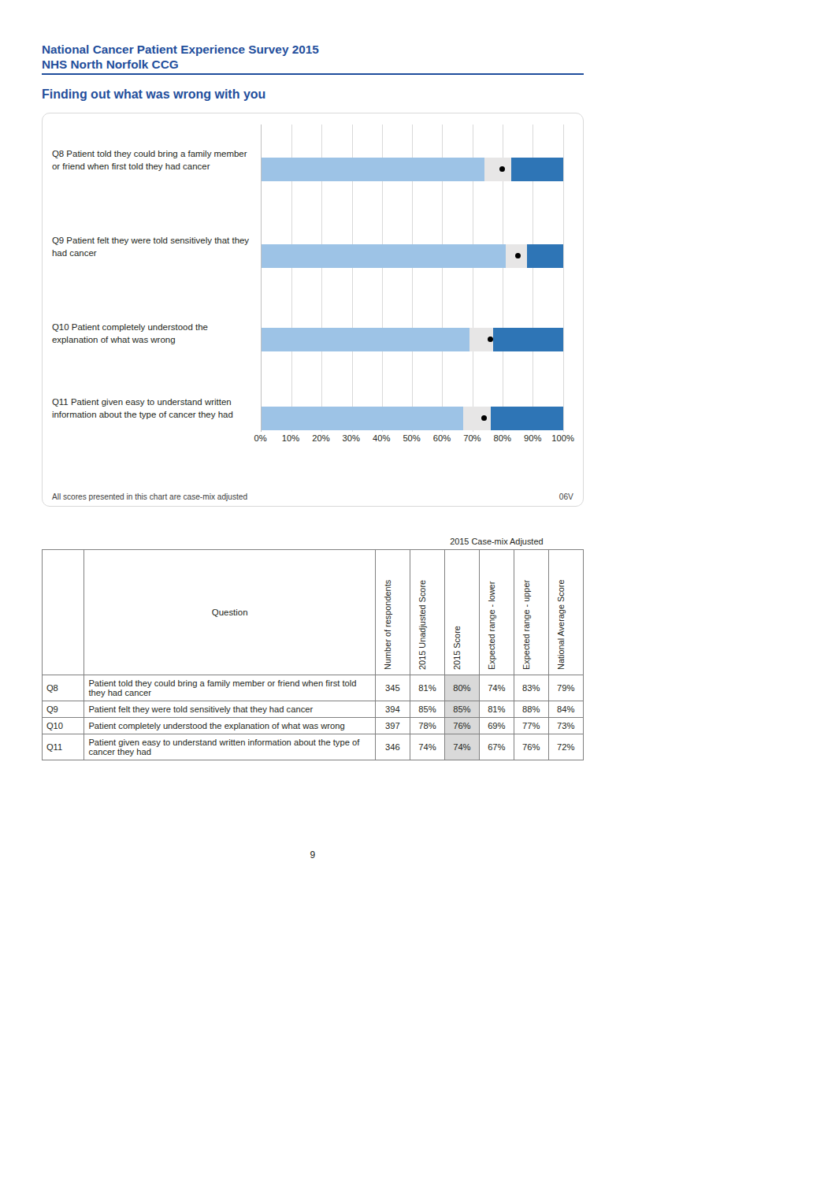National Cancer Patient Experience Survey 2015
NHS North Norfolk CCG
Finding out what was wrong with you
Q8 Patient told they could bring a family member or friend when first told they had cancer
Q9 Patient felt they were told sensitively that they had cancer
Q10 Patient completely understood the explanation of what was wrong
Q11 Patient given easy to understand written information about the type of cancer they had
0% 10% 20% 30% 40% 50% 60% 70% 80% 90% 100%
All scores presented in this chart are case-mix adjusted
06V
| | 2015 Case-mix Adjusted | |
| | Question | Number of respondents | 2015 Unadjusted Score | 2015 Score | Expected range - lower | Expected range - upper | National Average Score |
| Q8 | Patient told they could bring a family member or friend when first told they had cancer | 345 | 81% | 80% | 74% | 83% | 79% |
| Q9 | Patient felt they were told sensitively that they had cancer | 394 | 85% | 85% | 81% | 88% | 84% |
| Q10 | Patient completely understood the explanation of what was wrong | 397 | 78% | 76% | 69% | 77% | 73% |
| Q11 | Patient given easy to understand written information about the type of cancer they had | 346 | 74% | 74% | 67% | 76% | 72% |
9